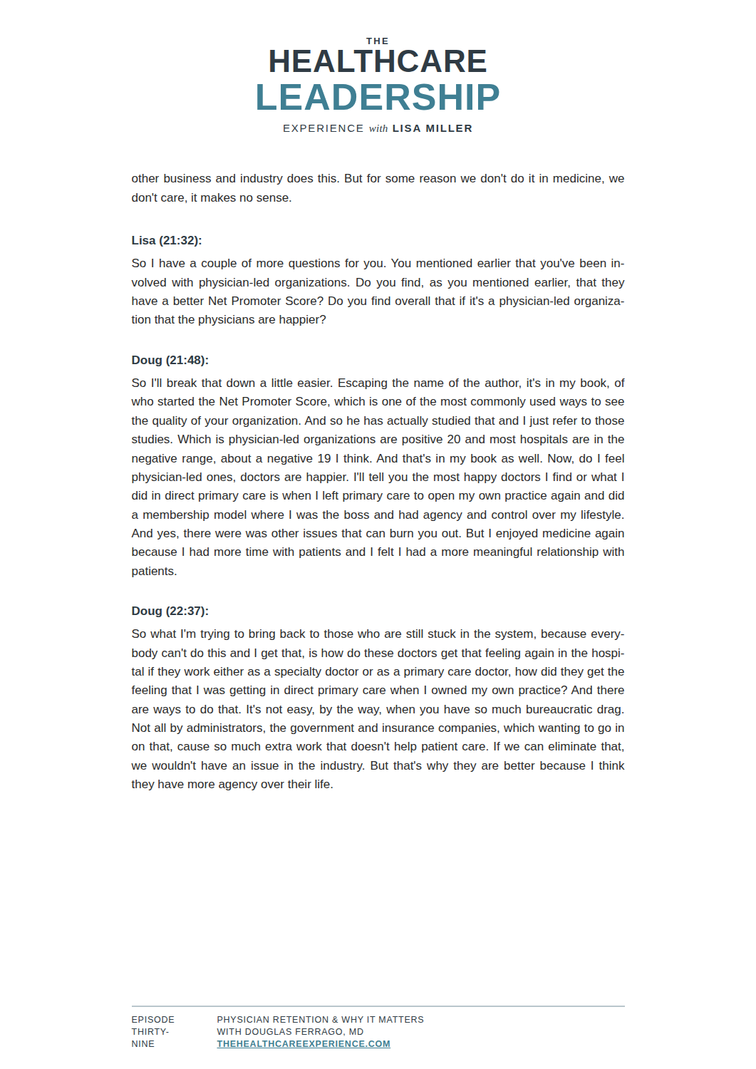THE HEALTHCARE LEADERSHIP EXPERIENCE with LISA MILLER
other business and industry does this. But for some reason we don't do it in medicine, we don't care, it makes no sense.
Lisa (21:32):
So I have a couple of more questions for you. You mentioned earlier that you've been involved with physician-led organizations. Do you find, as you mentioned earlier, that they have a better Net Promoter Score? Do you find overall that if it's a physician-led organization that the physicians are happier?
Doug (21:48):
So I'll break that down a little easier. Escaping the name of the author, it's in my book, of who started the Net Promoter Score, which is one of the most commonly used ways to see the quality of your organization. And so he has actually studied that and I just refer to those studies. Which is physician-led organizations are positive 20 and most hospitals are in the negative range, about a negative 19 I think. And that's in my book as well. Now, do I feel physician-led ones, doctors are happier. I'll tell you the most happy doctors I find or what I did in direct primary care is when I left primary care to open my own practice again and did a membership model where I was the boss and had agency and control over my lifestyle. And yes, there were was other issues that can burn you out. But I enjoyed medicine again because I had more time with patients and I felt I had a more meaningful relationship with patients.
Doug (22:37):
So what I'm trying to bring back to those who are still stuck in the system, because everybody can't do this and I get that, is how do these doctors get that feeling again in the hospital if they work either as a specialty doctor or as a primary care doctor, how did they get the feeling that I was getting in direct primary care when I owned my own practice? And there are ways to do that. It's not easy, by the way, when you have so much bureaucratic drag. Not all by administrators, the government and insurance companies, which wanting to go in on that, cause so much extra work that doesn't help patient care. If we can eliminate that, we wouldn't have an issue in the industry. But that's why they are better because I think they have more agency over their life.
Episode
Thirty-
Nine
Physician Retention & Why It Matters
with Douglas Ferrago, MD
thehealthcareexperience.com